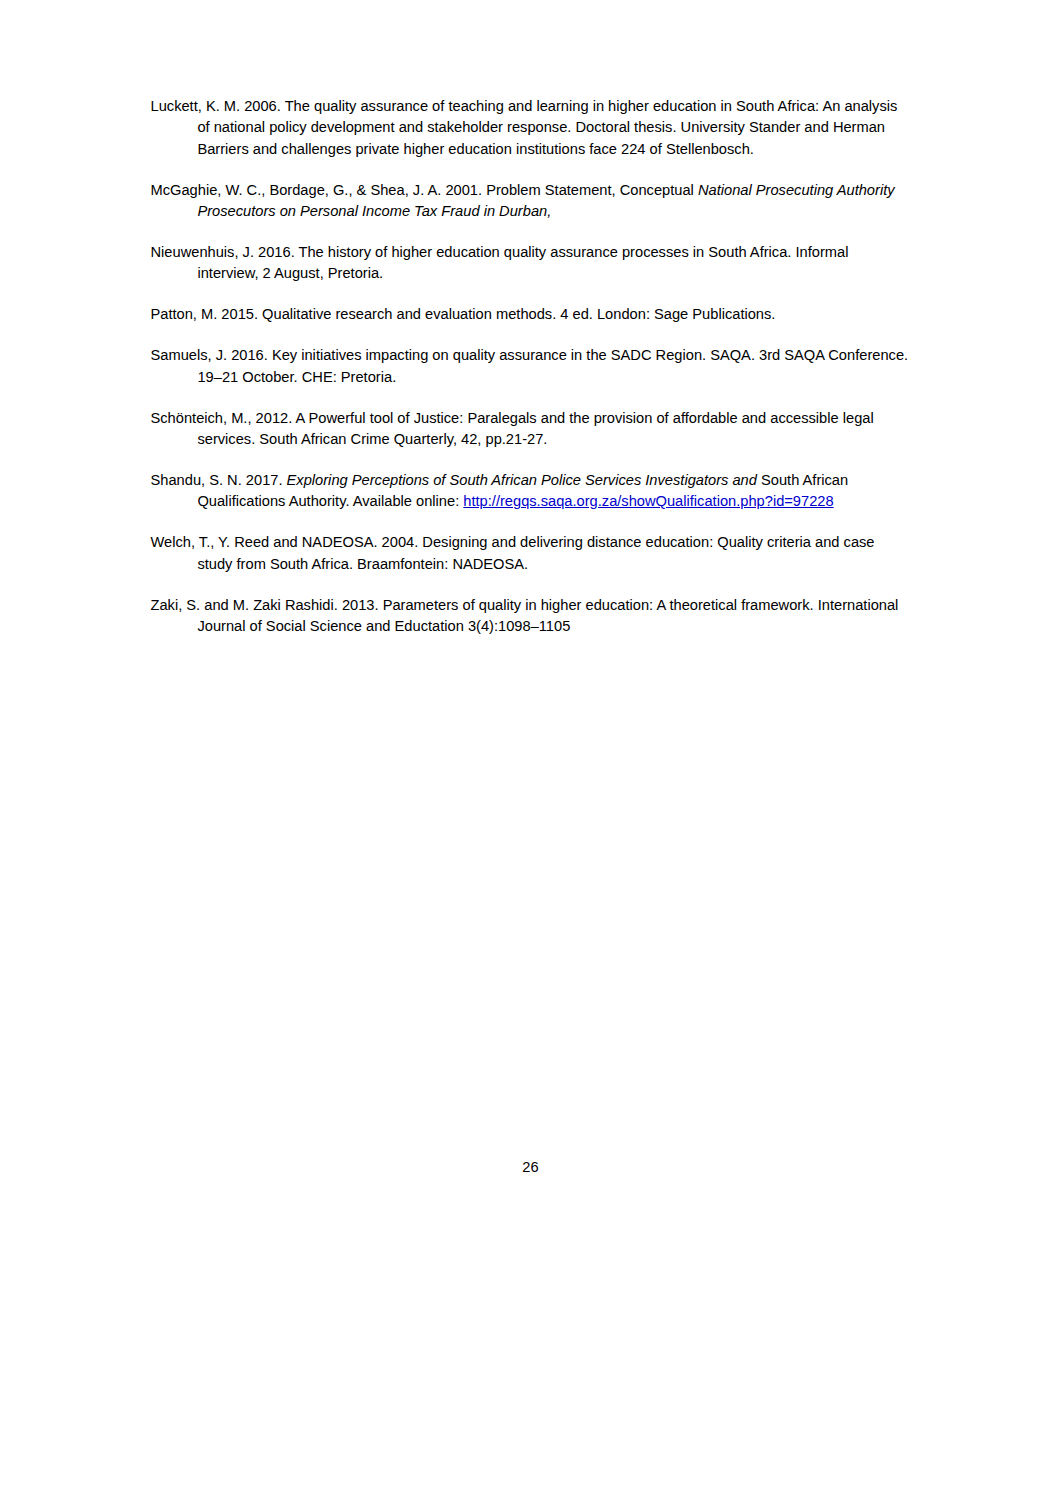Luckett, K. M. 2006. The quality assurance of teaching and learning in higher education in South Africa: An analysis of national policy development and stakeholder response. Doctoral thesis. University Stander and Herman Barriers and challenges private higher education institutions face 224 of Stellenbosch.
McGaghie, W. C., Bordage, G., & Shea, J. A. 2001. Problem Statement, Conceptual National Prosecuting Authority Prosecutors on Personal Income Tax Fraud in Durban,
Nieuwenhuis, J. 2016. The history of higher education quality assurance processes in South Africa. Informal interview, 2 August, Pretoria.
Patton, M. 2015. Qualitative research and evaluation methods. 4 ed. London: Sage Publications.
Samuels, J. 2016. Key initiatives impacting on quality assurance in the SADC Region. SAQA. 3rd SAQA Conference. 19–21 October. CHE: Pretoria.
Schönteich, M., 2012. A Powerful tool of Justice: Paralegals and the provision of affordable and accessible legal services. South African Crime Quarterly, 42, pp.21-27.
Shandu, S. N. 2017. Exploring Perceptions of South African Police Services Investigators and South African Qualifications Authority. Available online: http://regqs.saqa.org.za/showQualification.php?id=97228
Welch, T., Y. Reed and NADEOSA. 2004. Designing and delivering distance education: Quality criteria and case study from South Africa. Braamfontein: NADEOSA.
Zaki, S. and M. Zaki Rashidi. 2013. Parameters of quality in higher education: A theoretical framework. International Journal of Social Science and Eductation 3(4):1098–1105
26